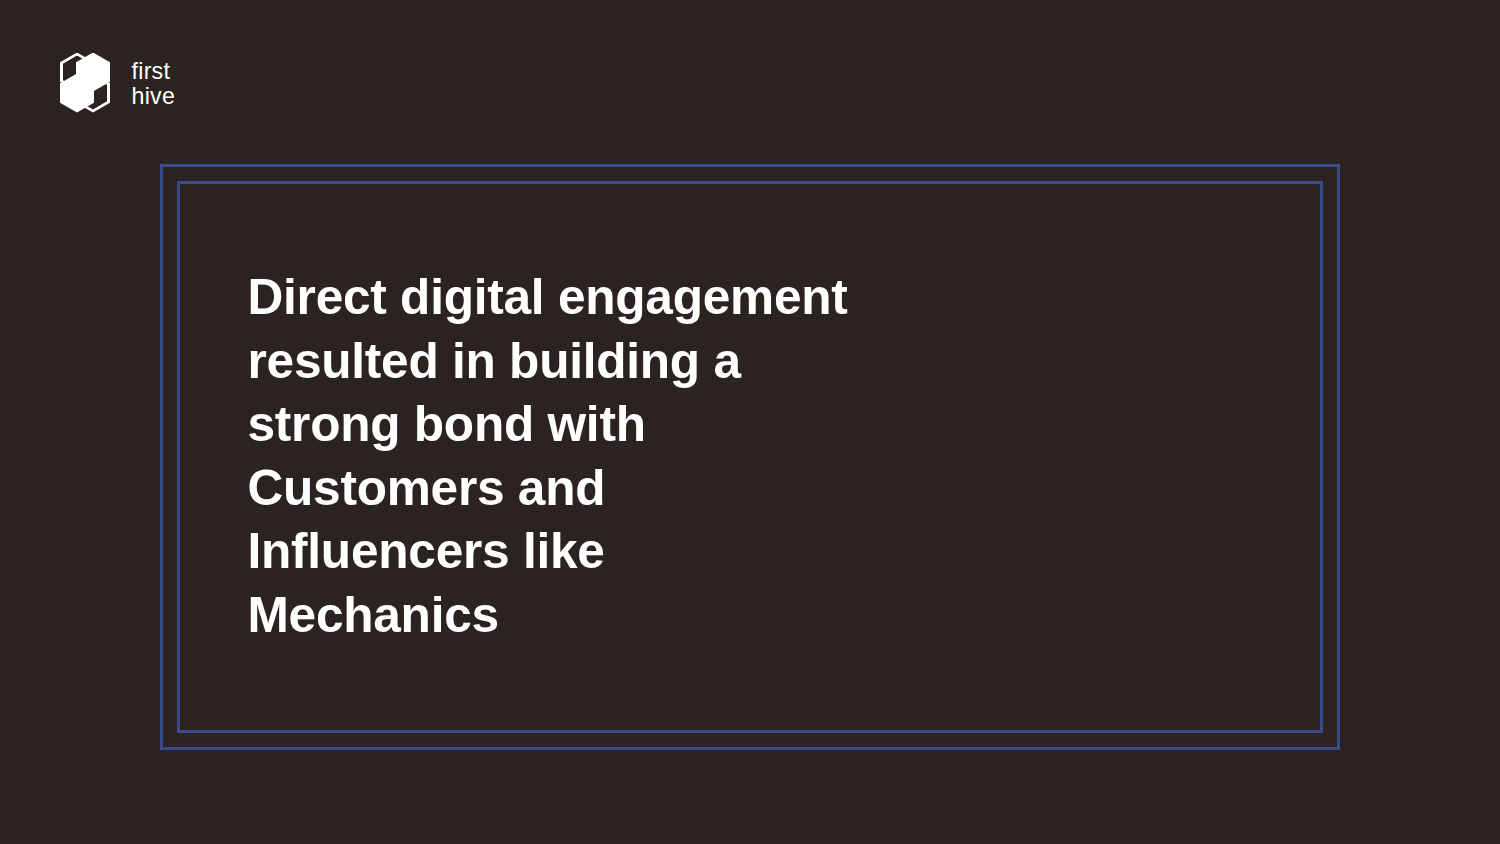first hive
Direct digital engagement resulted in building a strong bond with Customers and Influencers like Mechanics